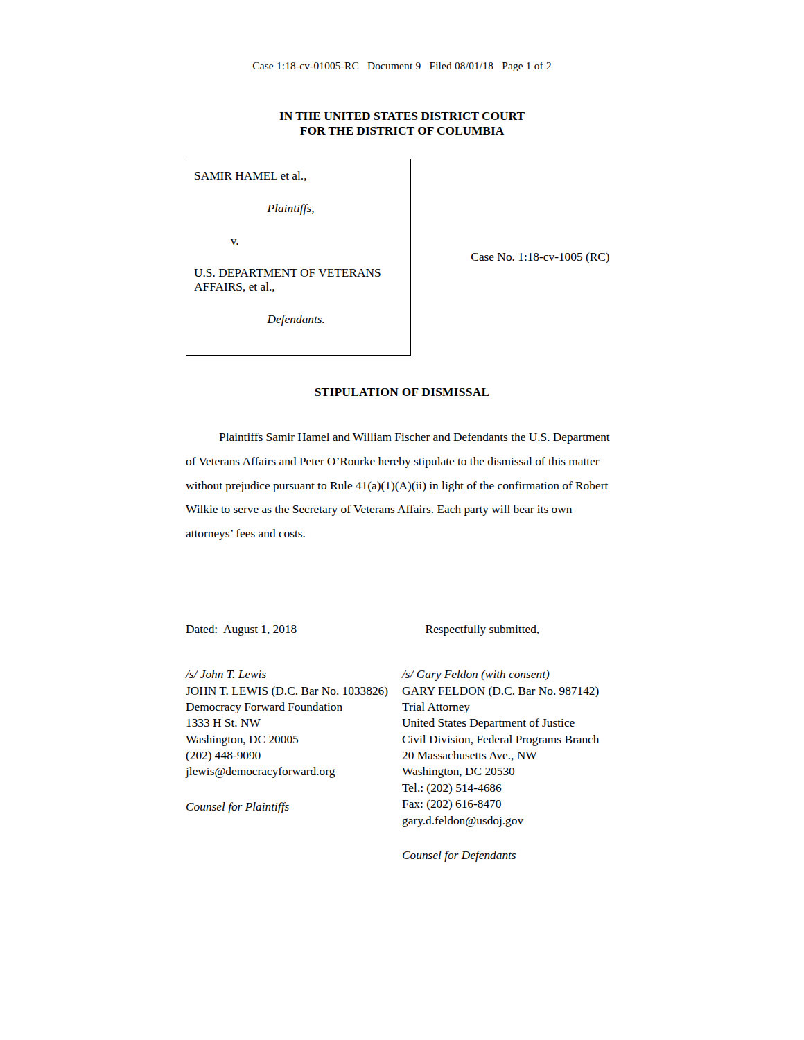Case 1:18-cv-01005-RC Document 9 Filed 08/01/18 Page 1 of 2
IN THE UNITED STATES DISTRICT COURT
FOR THE DISTRICT OF COLUMBIA
| SAMIR HAMEL et al., Plaintiffs , v. U.S. DEPARTMENT OF VETERANS AFFAIRS, et al., Defendants. | Case No. 1:18-cv-1005 (RC) |
STIPULATION OF DISMISSAL
Plaintiffs Samir Hamel and William Fischer and Defendants the U.S. Department of Veterans Affairs and Peter O’Rourke hereby stipulate to the dismissal of this matter without prejudice pursuant to Rule 41(a)(1)(A)(ii) in light of the confirmation of Robert Wilkie to serve as the Secretary of Veterans Affairs. Each party will bear its own attorneys’ fees and costs.
| Dated: August 1, 2018 /s/ John T. Lewis JOHN T. LEWIS (D.C. Bar No. 1033826) Democracy Forward Foundation 1333 H St. NW Washington, DC 20005 (202) 448-9090 jlewis@democracyforward.org Counsel for Plaintiffs | Respectfully submitted, /s/ Gary Feldon (with consent) GARY FELDON (D.C. Bar No. 987142) Trial Attorney United States Department of Justice Civil Division, Federal Programs Branch 20 Massachusetts Ave., NW Washington, DC 20530 Tel.: (202) 514-4686 Fax: (202) 616-8470 gary.d.feldon@usdoj.gov Counsel for Defendants |